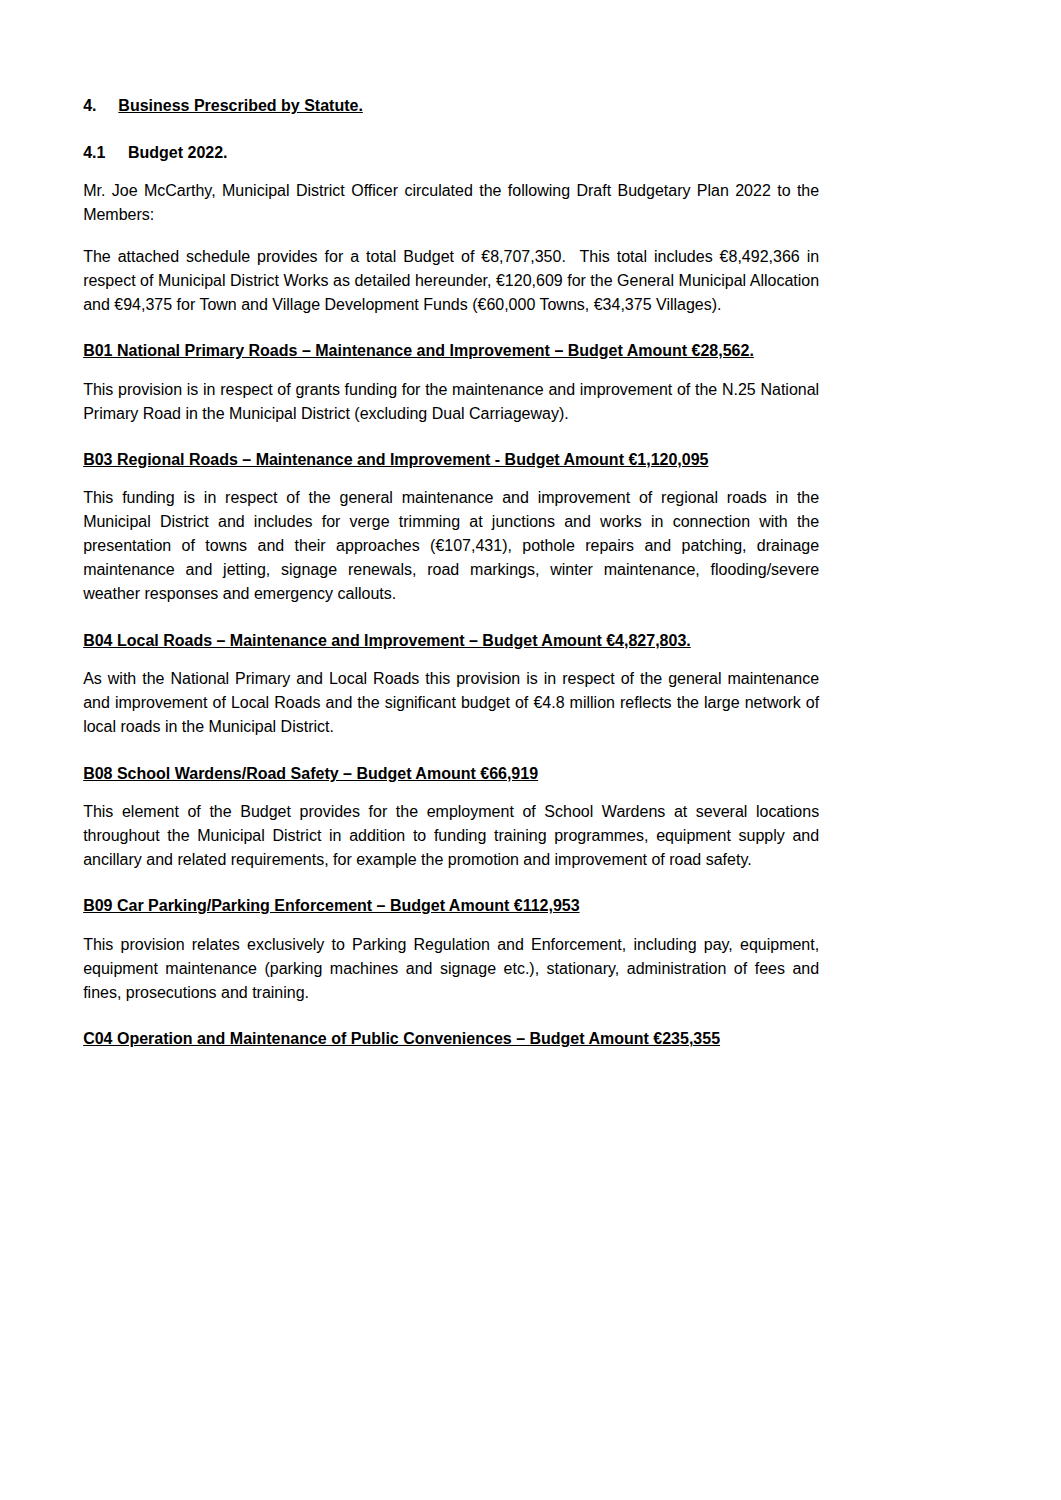4. Business Prescribed by Statute.
4.1 Budget 2022.
Mr. Joe McCarthy, Municipal District Officer circulated the following Draft Budgetary Plan 2022 to the Members:
The attached schedule provides for a total Budget of €8,707,350. This total includes €8,492,366 in respect of Municipal District Works as detailed hereunder, €120,609 for the General Municipal Allocation and €94,375 for Town and Village Development Funds (€60,000 Towns, €34,375 Villages).
B01 National Primary Roads – Maintenance and Improvement – Budget Amount €28,562.
This provision is in respect of grants funding for the maintenance and improvement of the N.25 National Primary Road in the Municipal District (excluding Dual Carriageway).
B03 Regional Roads – Maintenance and Improvement - Budget Amount €1,120,095
This funding is in respect of the general maintenance and improvement of regional roads in the Municipal District and includes for verge trimming at junctions and works in connection with the presentation of towns and their approaches (€107,431), pothole repairs and patching, drainage maintenance and jetting, signage renewals, road markings, winter maintenance, flooding/severe weather responses and emergency callouts.
B04 Local Roads – Maintenance and Improvement – Budget Amount €4,827,803.
As with the National Primary and Local Roads this provision is in respect of the general maintenance and improvement of Local Roads and the significant budget of €4.8 million reflects the large network of local roads in the Municipal District.
B08 School Wardens/Road Safety – Budget Amount €66,919
This element of the Budget provides for the employment of School Wardens at several locations throughout the Municipal District in addition to funding training programmes, equipment supply and ancillary and related requirements, for example the promotion and improvement of road safety.
B09 Car Parking/Parking Enforcement – Budget Amount €112,953
This provision relates exclusively to Parking Regulation and Enforcement, including pay, equipment, equipment maintenance (parking machines and signage etc.), stationary, administration of fees and fines, prosecutions and training.
C04 Operation and Maintenance of Public Conveniences – Budget Amount €235,355